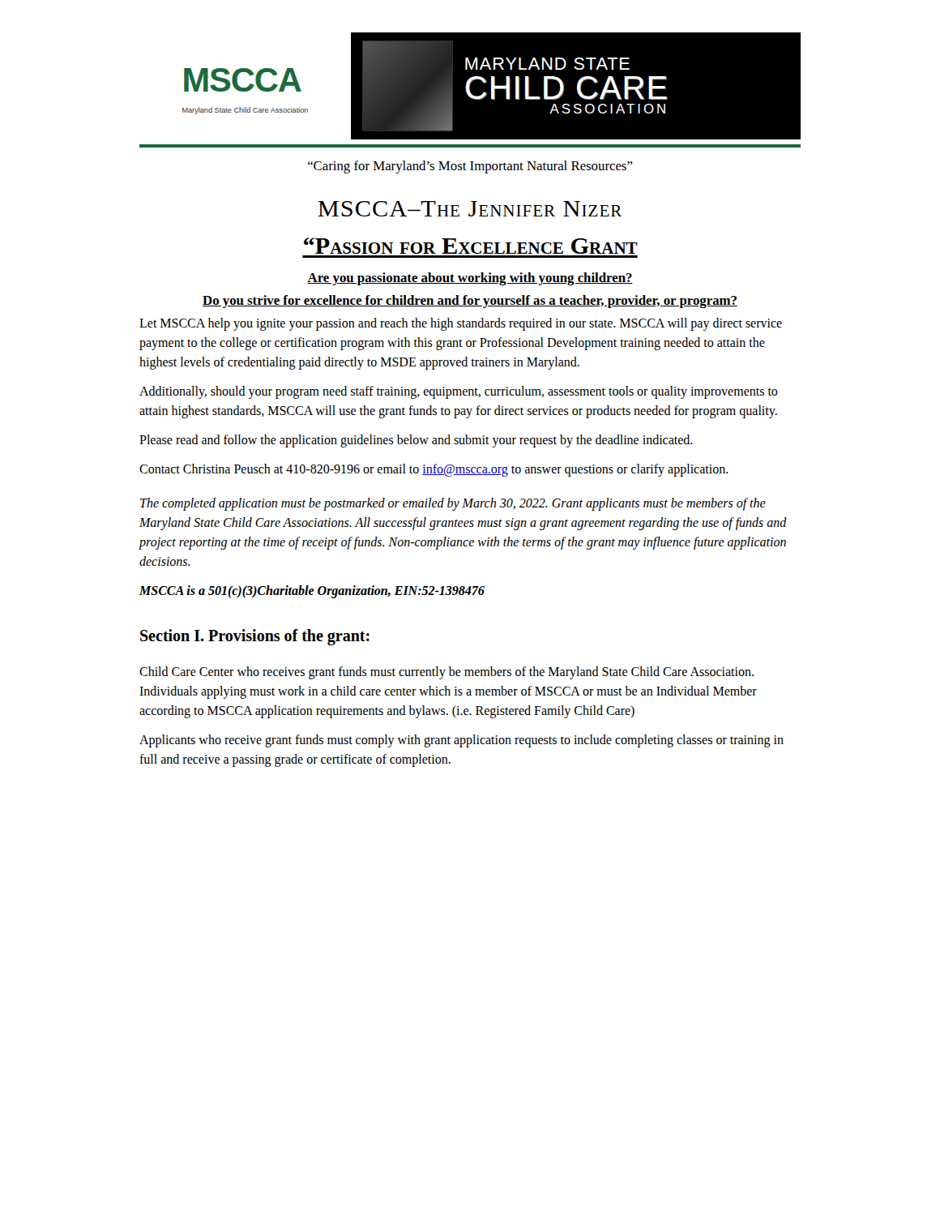MSCCA Maryland State Child Care Association
Maryland State Child Care Association
“Caring for Maryland’s Most Important Natural Resources”
MSCCA–The Jennifer Nizer
“Passion for Excellence Grant
Are you passionate about working with young children?
Do you strive for excellence for children and for yourself as a teacher, provider, or program?
Let MSCCA help you ignite your passion and reach the high standards required in our state. MSCCA will pay direct service payment to the college or certification program with this grant or Professional Development training needed to attain the highest levels of credentialing paid directly to MSDE approved trainers in Maryland.
Additionally, should your program need staff training, equipment, curriculum, assessment tools or quality improvements to attain highest standards, MSCCA will use the grant funds to pay for direct services or products needed for program quality.
Please read and follow the application guidelines below and submit your request by the deadline indicated.
Contact Christina Peusch at 410-820-9196 or email to info@mscca.org to answer questions or clarify application.
The completed application must be postmarked or emailed by March 30, 2022. Grant applicants must be members of the Maryland State Child Care Associations. All successful grantees must sign a grant agreement regarding the use of funds and project reporting at the time of receipt of funds. Non-compliance with the terms of the grant may influence future application decisions.
MSCCA is a 501(c)(3)Charitable Organization, EIN:52-1398476
Section I. Provisions of the grant:
Child Care Center who receives grant funds must currently be members of the Maryland State Child Care Association. Individuals applying must work in a child care center which is a member of MSCCA or must be an Individual Member according to MSCCA application requirements and bylaws. (i.e. Registered Family Child Care)
Applicants who receive grant funds must comply with grant application requests to include completing classes or training in full and receive a passing grade or certificate of completion.